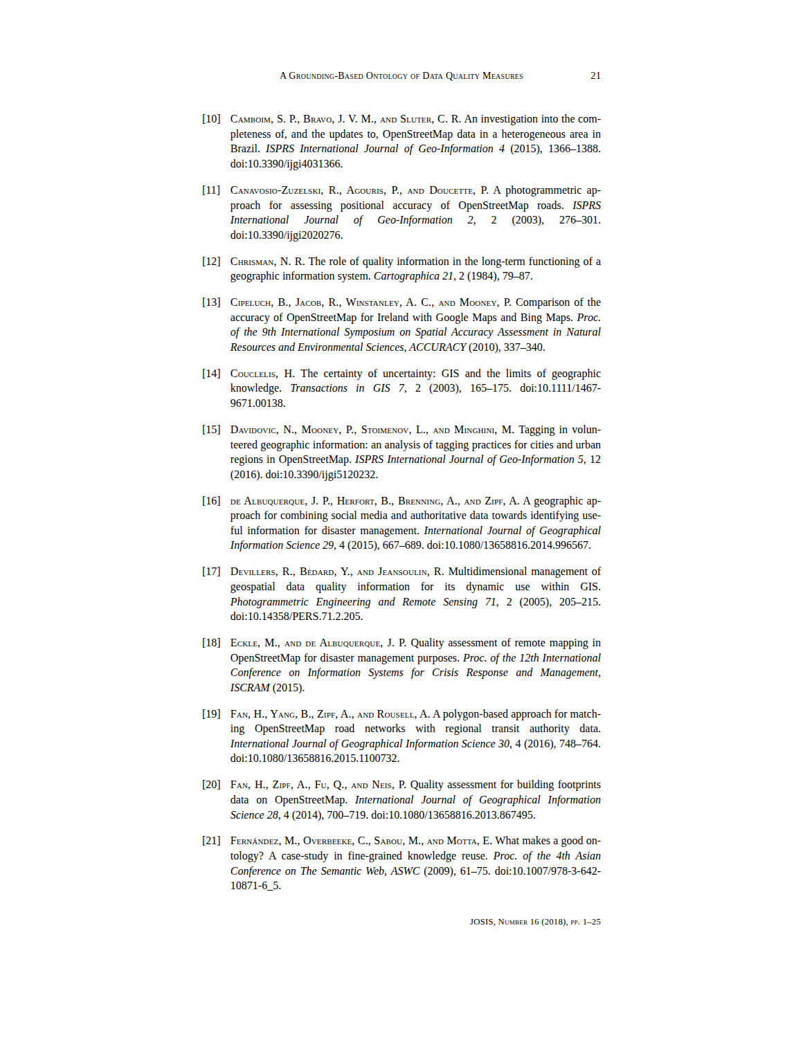A Grounding-Based Ontology of Data Quality Measures
21
[10] Camboim, S. P., Bravo, J. V. M., and Sluter, C. R. An investigation into the completeness of, and the updates to, OpenStreetMap data in a heterogeneous area in Brazil. ISPRS International Journal of Geo-Information 4 (2015), 1366–1388. doi:10.3390/ijgi4031366.
[11] Canavosio-Zuzelski, R., Agouris, P., and Doucette, P. A photogrammetric approach for assessing positional accuracy of OpenStreetMap roads. ISPRS International Journal of Geo-Information 2, 2 (2003), 276–301. doi:10.3390/ijgi2020276.
[12] Chrisman, N. R. The role of quality information in the long-term functioning of a geographic information system. Cartographica 21, 2 (1984), 79–87.
[13] Cipeluch, B., Jacob, R., Winstanley, A. C., and Mooney, P. Comparison of the accuracy of OpenStreetMap for Ireland with Google Maps and Bing Maps. Proc. of the 9th International Symposium on Spatial Accuracy Assessment in Natural Resources and Environmental Sciences, ACCURACY (2010), 337–340.
[14] Couclelis, H. The certainty of uncertainty: GIS and the limits of geographic knowledge. Transactions in GIS 7, 2 (2003), 165–175. doi:10.1111/1467-9671.00138.
[15] Davidovic, N., Mooney, P., Stoimenov, L., and Minghini, M. Tagging in volunteered geographic information: an analysis of tagging practices for cities and urban regions in OpenStreetMap. ISPRS International Journal of Geo-Information 5, 12 (2016). doi:10.3390/ijgi5120232.
[16] de Albuquerque, J. P., Herfort, B., Brenning, A., and Zipf, A. A geographic approach for combining social media and authoritative data towards identifying useful information for disaster management. International Journal of Geographical Information Science 29, 4 (2015), 667–689. doi:10.1080/13658816.2014.996567.
[17] Devillers, R., Bédard, Y., and Jeansoulin, R. Multidimensional management of geospatial data quality information for its dynamic use within GIS. Photogrammetric Engineering and Remote Sensing 71, 2 (2005), 205–215. doi:10.14358/PERS.71.2.205.
[18] Eckle, M., and de Albuquerque, J. P. Quality assessment of remote mapping in OpenStreetMap for disaster management purposes. Proc. of the 12th International Conference on Information Systems for Crisis Response and Management, ISCRAM (2015).
[19] Fan, H., Yang, B., Zipf, A., and Rousell, A. A polygon-based approach for matching OpenStreetMap road networks with regional transit authority data. International Journal of Geographical Information Science 30, 4 (2016), 748–764. doi:10.1080/13658816.2015.1100732.
[20] Fan, H., Zipf, A., Fu, Q., and Neis, P. Quality assessment for building footprints data on OpenStreetMap. International Journal of Geographical Information Science 28, 4 (2014), 700–719. doi:10.1080/13658816.2013.867495.
[21] Fernández, M., Overbeeke, C., Sabou, M., and Motta, E. What makes a good ontology? A case-study in fine-grained knowledge reuse. Proc. of the 4th Asian Conference on The Semantic Web, ASWC (2009), 61–75. doi:10.1007/978-3-642-10871-6_5.
JOSIS, Number 16 (2018), pp. 1–25